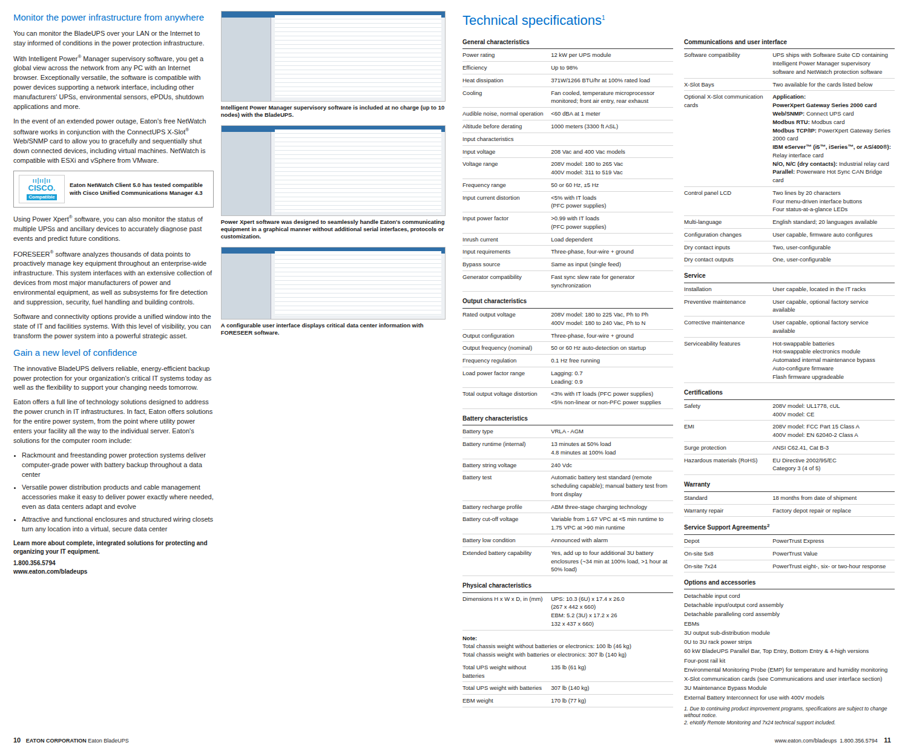Monitor the power infrastructure from anywhere
You can monitor the BladeUPS over your LAN or the Internet to stay informed of conditions in the power protection infrastructure.
With Intelligent Power® Manager supervisory software, you get a global view across the network from any PC with an Internet browser. Exceptionally versatile, the software is compatible with power devices supporting a network interface, including other manufacturers' UPSs, environmental sensors, ePDUs, shutdown applications and more.
In the event of an extended power outage, Eaton's free NetWatch software works in conjunction with the ConnectUPS X-Slot® Web/SNMP card to allow you to gracefully and sequentially shut down connected devices, including virtual machines. NetWatch is compatible with ESXi and vSphere from VMware.
ıı|ıı|ıı
CISCO.
Compatible
Eaton NetWatch Client 5.0 has tested compatible with Cisco Unified Communications Manager 4.3
Using Power Xpert® software, you can also monitor the status of multiple UPSs and ancillary devices to accurately diagnose past events and predict future conditions.
FORESEER® software analyzes thousands of data points to proactively manage key equipment throughout an enterprise-wide infrastructure. This system interfaces with an extensive collection of devices from most major manufacturers of power and environmental equipment, as well as subsystems for fire detection and suppression, security, fuel handling and building controls.
Software and connectivity options provide a unified window into the state of IT and facilities systems. With this level of visibility, you can transform the power system into a powerful strategic asset.
Gain a new level of confidence
The innovative BladeUPS delivers reliable, energy-efficient backup power protection for your organization's critical IT systems today as well as the flexibility to support your changing needs tomorrow.
Eaton offers a full line of technology solutions designed to address the power crunch in IT infrastructures. In fact, Eaton offers solutions for the entire power system, from the point where utility power enters your facility all the way to the individual server. Eaton's solutions for the computer room include:
Rackmount and freestanding power protection systems deliver computer-grade power with battery backup throughout a data center
Versatile power distribution products and cable management accessories make it easy to deliver power exactly where needed, even as data centers adapt and evolve
Attractive and functional enclosures and structured wiring closets turn any location into a virtual, secure data center
Learn more about complete, integrated solutions for protecting and organizing your IT equipment. 1.800.356.5794 www.eaton.com/bladeups
Intelligent Power Manager supervisory software is included at no charge (up to 10 nodes) with the BladeUPS.
Power Xpert software was designed to seamlessly handle Eaton's communicating equipment in a graphical manner without additional serial interfaces, protocols or customization.
A configurable user interface displays critical data center information with FORESEER software.
Technical specifications1
| General characteristics |
| --- |
| Power rating | 12 kW per UPS module |
| Efficiency | Up to 98% |
| Heat dissipation | 371W/1266 BTU/hr at 100% rated load |
| Cooling | Fan cooled, temperature microprocessor monitored; front air entry, rear exhaust |
| Audible noise, normal operation | <60 dBA at 1 meter |
| Altitude before derating | 1000 meters (3300 ft ASL) |
| Input characteristics | |
| Input voltage | 208 Vac and 400 Vac models |
| Voltage range | 208V model: 180 to 265 Vac 400V model: 311 to 519 Vac |
| Frequency range | 50 or 60 Hz, ±5 Hz |
| Input current distortion | <5% with IT loads (PFC power supplies) |
| Input power factor | >0.99 with IT loads (PFC power supplies) |
| Inrush current | Load dependent |
| Input requirements | Three-phase, four-wire + ground |
| Bypass source | Same as input (single feed) |
| Generator compatibility | Fast sync slew rate for generator synchronization |
| Output characteristics |
| --- |
| Rated output voltage | 208V model: 180 to 225 Vac, Ph to Ph 400V model: 180 to 240 Vac, Ph to N |
| Output configuration | Three-phase, four-wire + ground |
| Output frequency (nominal) | 50 or 60 Hz auto-detection on startup |
| Frequency regulation | 0.1 Hz free running |
| Load power factor range | Lagging: 0.7 Leading: 0.9 |
| Total output voltage distortion | <3% with IT loads (PFC power supplies) <5% non-linear or non-PFC power supplies |
| Battery characteristics |
| --- |
| Battery type | VRLA - AGM |
| Battery runtime (internal) | 13 minutes at 50% load 4.8 minutes at 100% load |
| Battery string voltage | 240 Vdc |
| Battery test | Automatic battery test standard (remote scheduling capable); manual battery test from front display |
| Battery recharge profile | ABM three-stage charging technology |
| Battery cut-off voltage | Variable from 1.67 VPC at <5 min runtime to 1.75 VPC at >90 min runtime |
| Battery low condition | Announced with alarm |
| Extended battery capability | Yes, add up to four additional 3U battery enclosures (~34 min at 100% load, >1 hour at 50% load) |
| Physical characteristics |
| --- |
| Dimensions H x W x D, in (mm) | UPS: 10.3 (6U) x 17.4 x 26.0 (267 x 442 x 660) EBM: 5.2 (3U) x 17.2 x 26 132 x 437 x 660) |
Note: Total chassis weight without batteries or electronics: 100 lb (46 kg)
Total chassis weight with batteries or electronics: 307 lb (140 kg)
| Total UPS weight without batteries | 135 lb (61 kg) |
| Total UPS weight with batteries | 307 lb (140 kg) |
| EBM weight | 170 lb (77 kg) |
| Communications and user interface |
| --- |
| Software compatibility | UPS ships with Software Suite CD containing Intelligent Power Manager supervisory software and NetWatch protection software |
| X-Slot Bays | Two available for the cards listed below |
| Optional X-Slot communication cards | Application: PowerXpert Gateway Series 2000 card Web/SNMP: Connect UPS card Modbus RTU: Modbus card Modbus TCP/IP: PowerXpert Gateway Series 2000 card IBM eServer™ (i5™, iSeries™, or AS/400®): Relay interface card N/O, N/C (dry contacts): Industrial relay card Parallel: Powerware Hot Sync CAN Bridge card |
| Control panel LCD | Two lines by 20 characters Four menu-driven interface buttons Four status-at-a-glance LEDs |
| Multi-language | English standard; 20 languages available |
| Configuration changes | User capable, firmware auto configures |
| Dry contact inputs | Two, user-configurable |
| Dry contact outputs | One, user-configurable |
| Service |
| --- |
| Installation | User capable, located in the IT racks |
| Preventive maintenance | User capable, optional factory service available |
| Corrective maintenance | User capable, optional factory service available |
| Serviceability features | Hot-swappable batteries Hot-swappable electronics module Automated internal maintenance bypass Auto-configure firmware Flash firmware upgradeable |
| Certifications |
| --- |
| Safety | 208V model: UL1778, cUL 400V model: CE |
| EMI | 208V model: FCC Part 15 Class A 400V model: EN 62040-2 Class A |
| Surge protection | ANSI C62.41, Cat B-3 |
| Hazardous materials (RoHS) | EU Directive 2002/95/EC Category 3 (4 of 5) |
| Warranty |
| --- |
| Standard | 18 months from date of shipment |
| Warranty repair | Factory depot repair or replace |
| Service Support Agreements 2 |
| --- |
| Depot | PowerTrust Express |
| On-site 5x8 | PowerTrust Value |
| On-site 7x24 | PowerTrust eight-, six- or two-hour response |
Options and accessories
Detachable input cord
Detachable input/output cord assembly
Detachable paralleling cord assembly
EBMs
3U output sub-distribution module
0U to 3U rack power strips
60 kW BladeUPS Parallel Bar, Top Entry, Bottom Entry & 4-high versions
Four-post rail kit
Environmental Monitoring Probe (EMP) for temperature and humidity monitoring
X-Slot communication cards (see Communications and user interface section)
3U Maintenance Bypass Module
External Battery Interconnect for use with 400V models
1. Due to continuing product improvement programs, specifications are subject to change without notice.
2. eNotify Remote Monitoring and 7x24 technical support included.
10 EATON CORPORATION Eaton BladeUPS
www.eaton.com/bladeups 1.800.356.5794 11